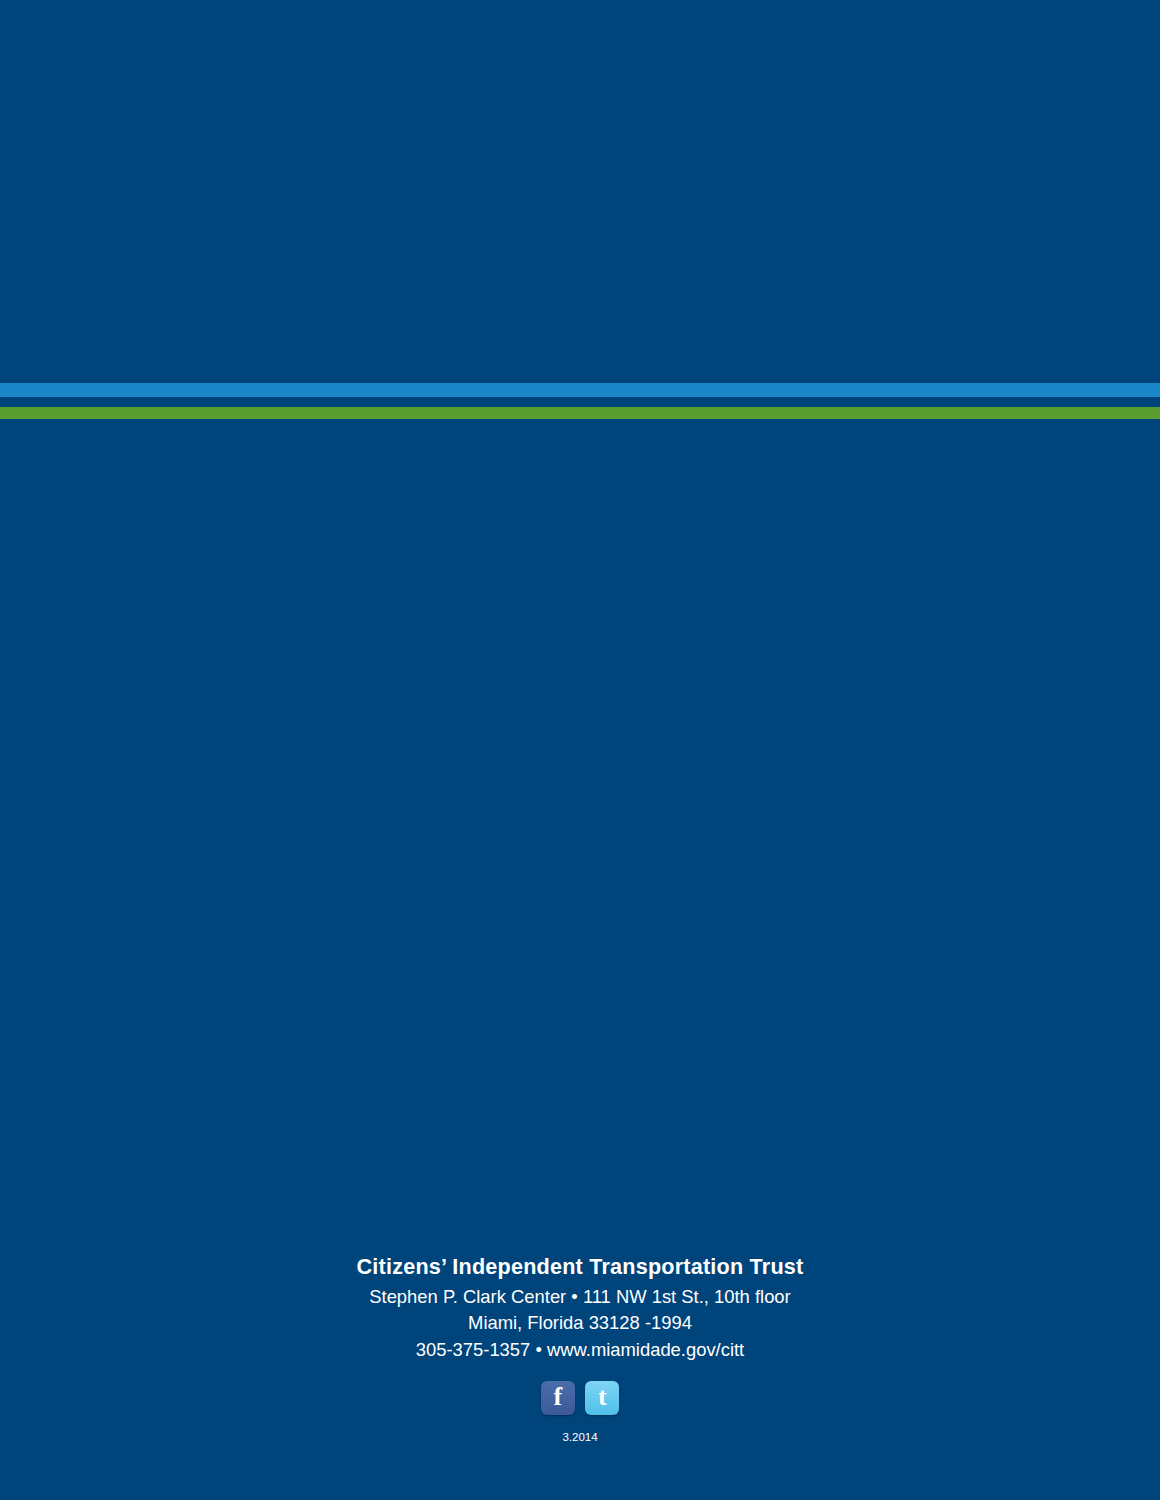Citizens’ Independent Transportation Trust
Stephen P. Clark Center • 111 NW 1st St., 10th floor
Miami, Florida 33128 -1994
305-375-1357 • www.miamidade.gov/citt
3.2014